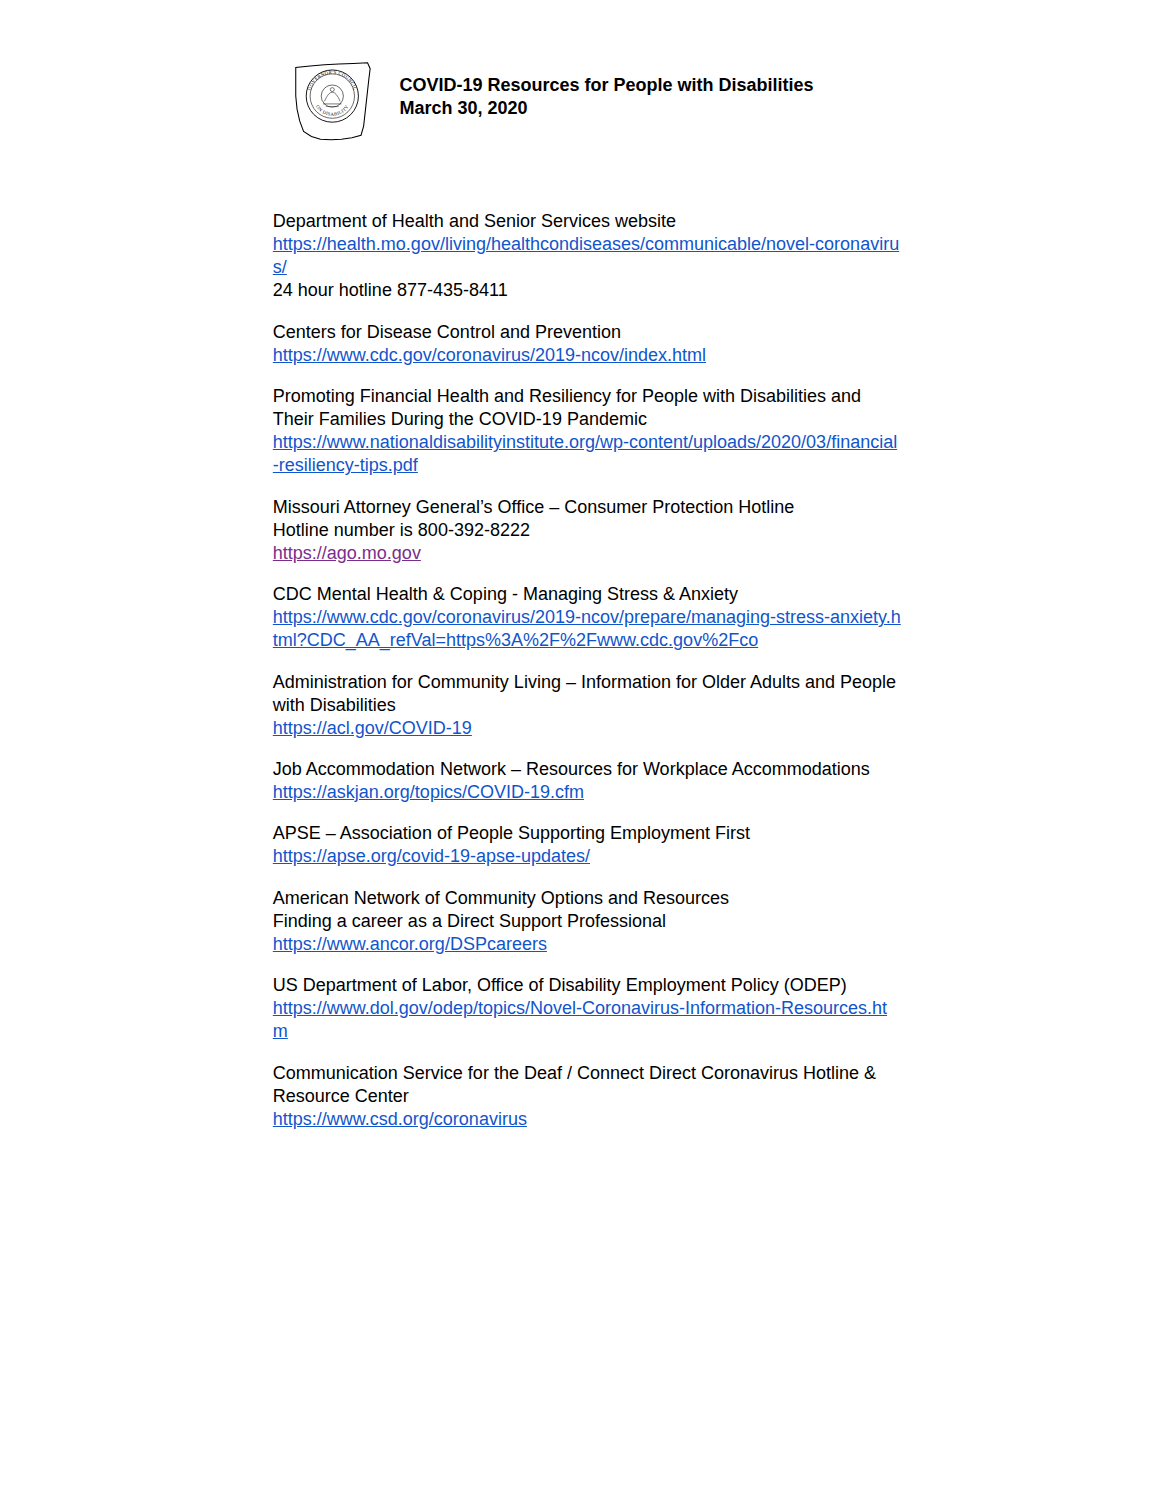GOVERNOR'S COUNCIL ON DISABILITY
COVID-19 Resources for People with Disabilities
March 30, 2020
Department of Health and Senior Services website
https://health.mo.gov/living/healthcondiseases/communicable/novel-coronavirus/
24 hour hotline 877-435-8411
Centers for Disease Control and Prevention
https://www.cdc.gov/coronavirus/2019-ncov/index.html
Promoting Financial Health and Resiliency for People with Disabilities and Their Families During the COVID-19 Pandemic
https://www.nationaldisabilityinstitute.org/wp-content/uploads/2020/03/financial-resiliency-tips.pdf
Missouri Attorney General’s Office – Consumer Protection Hotline
Hotline number is 800-392-8222
https://ago.mo.gov
CDC Mental Health & Coping - Managing Stress & Anxiety
https://www.cdc.gov/coronavirus/2019-ncov/prepare/managing-stress-anxiety.html?CDC_AA_refVal=https%3A%2F%2Fwww.cdc.gov%2Fco
Administration for Community Living – Information for Older Adults and People with Disabilities
https://acl.gov/COVID-19
Job Accommodation Network – Resources for Workplace Accommodations
https://askjan.org/topics/COVID-19.cfm
APSE – Association of People Supporting Employment First
https://apse.org/covid-19-apse-updates/
American Network of Community Options and Resources
Finding a career as a Direct Support Professional
https://www.ancor.org/DSPcareers
US Department of Labor, Office of Disability Employment Policy (ODEP)
https://www.dol.gov/odep/topics/Novel-Coronavirus-Information-Resources.htm
Communication Service for the Deaf / Connect Direct Coronavirus Hotline & Resource Center
https://www.csd.org/coronavirus